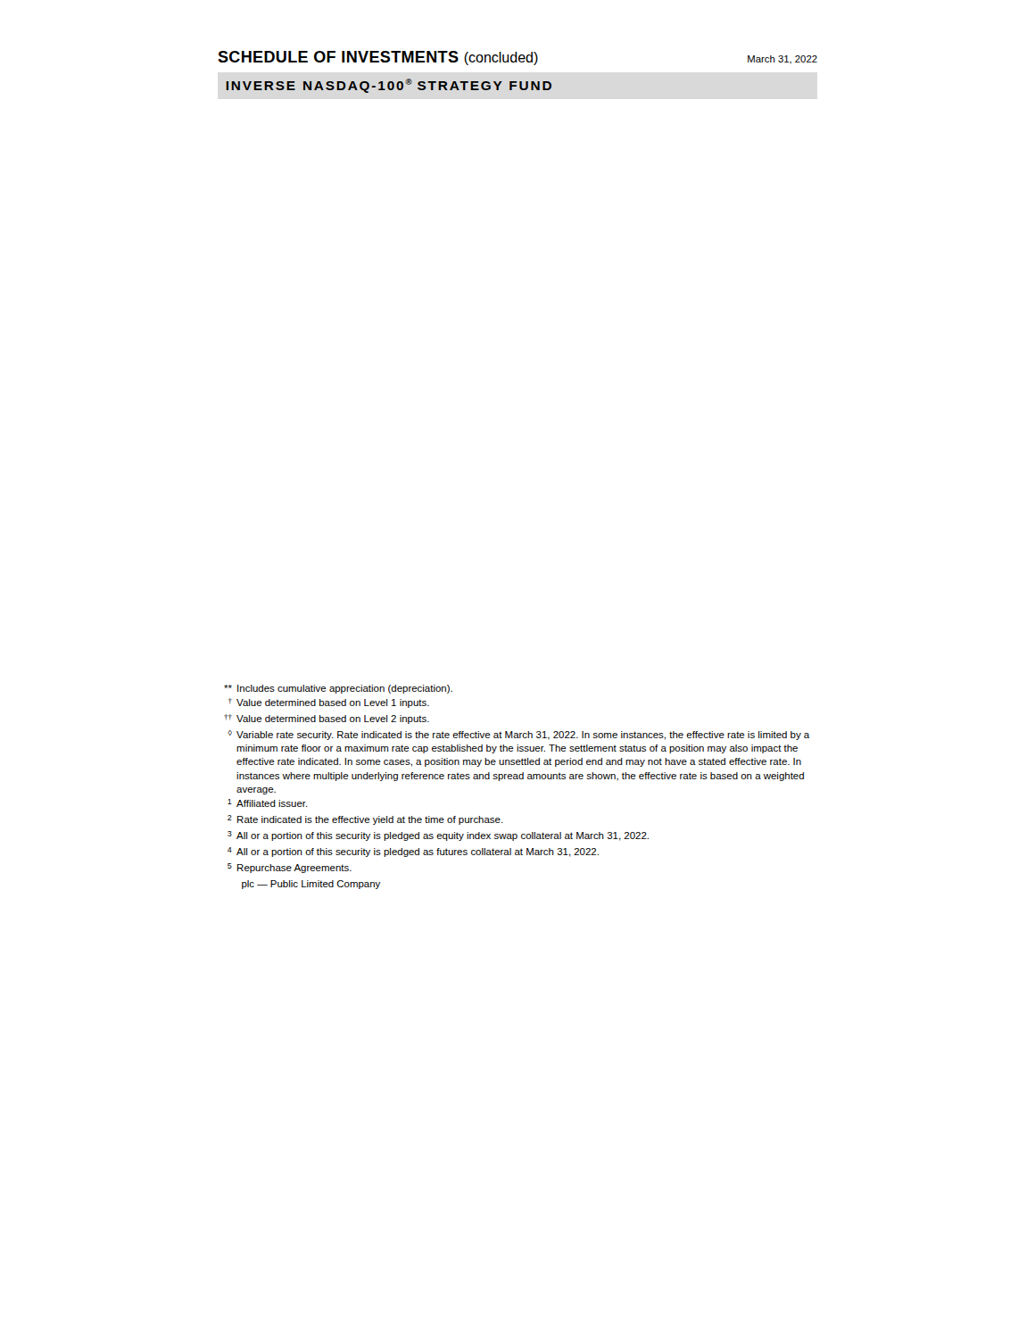Schedule of Investments (concluded)
March 31, 2022
Inverse NASDAQ-100® Strategy Fund
**
Includes cumulative appreciation (depreciation).
†
Value determined based on Level 1 inputs.
††
Value determined based on Level 2 inputs.
◊
Variable rate security. Rate indicated is the rate effective at March 31, 2022. In some instances, the effective rate is limited by a minimum rate floor or a maximum rate cap established by the issuer. The settlement status of a position may also impact the effective rate indicated. In some cases, a position may be unsettled at period end and may not have a stated effective rate. In instances where multiple underlying reference rates and spread amounts are shown, the effective rate is based on a weighted average.
1
Affiliated issuer.
2
Rate indicated is the effective yield at the time of purchase.
3
All or a portion of this security is pledged as equity index swap collateral at March 31, 2022.
4
All or a portion of this security is pledged as futures collateral at March 31, 2022.
5
Repurchase Agreements.
plc — Public Limited Company